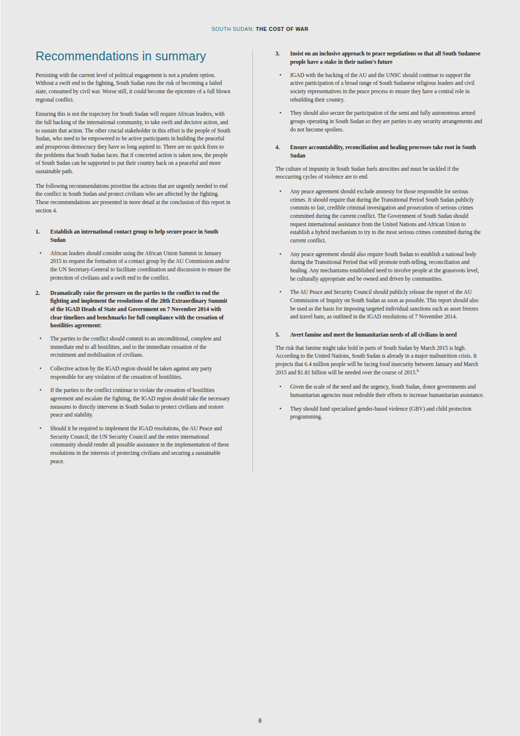SOUTH SUDAN: THE COST OF WAR
Recommendations in summary
Persisting with the current level of political engagement is not a prudent option. Without a swift end to the fighting, South Sudan runs the risk of becoming a failed state, consumed by civil war. Worse still, it could become the epicentre of a full blown regional conflict.
Ensuring this is not the trajectory for South Sudan will require African leaders, with the full backing of the international community, to take swift and decisive action, and to sustain that action. The other crucial stakeholder in this effort is the people of South Sudan, who need to be empowered to be active participants in building the peaceful and prosperous democracy they have so long aspired to. There are no quick fixes to the problems that South Sudan faces. But if concerted action is taken now, the people of South Sudan can be supported to put their country back on a peaceful and more sustainable path.
The following recommendations prioritise the actions that are urgently needed to end the conflict in South Sudan and protect civilians who are affected by the fighting. These recommendations are presented in more detail at the conclusion of this report in section 4.
1.
Establish an international contact group to help secure peace in South Sudan
African leaders should consider using the African Union Summit in January 2015 to request the formation of a contact group by the AU Commission and/or the UN Secretary-General to facilitate coordination and discussion to ensure the protection of civilians and a swift end to the conflict.
2.
Dramatically raise the pressure on the parties to the conflict to end the fighting and implement the resolutions of the 28th Extraordinary Summit of the IGAD Heads of State and Government on 7 November 2014 with clear timelines and benchmarks for full compliance with the cessation of hostilities agreement:
The parties to the conflict should commit to an unconditional, complete and immediate end to all hostilities, and to the immediate cessation of the recruitment and mobilisation of civilians.
Collective action by the IGAD region should be taken against any party responsible for any violation of the cessation of hostilities.
If the parties to the conflict continue to violate the cessation of hostilities agreement and escalate the fighting, the IGAD region should take the necessary measures to directly intervene in South Sudan to protect civilians and restore peace and stability.
Should it be required to implement the IGAD resolutions, the AU Peace and Security Council, the UN Security Council and the entire international community should render all possible assistance in the implementation of these resolutions in the interests of protecting civilians and securing a sustainable peace.
3.
Insist on an inclusive approach to peace negotiations so that all South Sudanese people have a stake in their nation’s future
IGAD with the backing of the AU and the UNSC should continue to support the active participation of a broad range of South Sudanese religious leaders and civil society representatives in the peace process to ensure they have a central role in rebuilding their country.
They should also secure the participation of the semi and fully autonomous armed groups operating in South Sudan so they are parties to any security arrangements and do not become spoilers.
4.
Ensure accountability, reconciliation and healing processes take root in South Sudan
The culture of impunity in South Sudan fuels atrocities and must be tackled if the reoccurring cycles of violence are to end.
Any peace agreement should exclude amnesty for those responsible for serious crimes. It should require that during the Transitional Period South Sudan publicly commits to fair, credible criminal investigation and prosecution of serious crimes committed during the current conflict. The Government of South Sudan should request international assistance from the United Nations and African Union to establish a hybrid mechanism to try to the most serious crimes committed during the current conflict.
Any peace agreement should also require South Sudan to establish a national body during the Transitional Period that will promote truth-telling, reconciliation and healing. Any mechanisms established need to involve people at the grassroots level, be culturally appropriate and be owned and driven by communities.
The AU Peace and Security Council should publicly release the report of the AU Commission of Inquiry on South Sudan as soon as possible. This report should also be used as the basis for imposing targeted individual sanctions such as asset freezes and travel bans, as outlined in the IGAD resolutions of 7 November 2014.
5.
Avert famine and meet the humanitarian needs of all civilians in need
The risk that famine might take hold in parts of South Sudan by March 2015 is high. According to the United Nations, South Sudan is already in a major malnutrition crisis. It projects that 6.4 million people will be facing food insecurity between January and March 2015 and $1.81 billion will be needed over the course of 2015.6
Given the scale of the need and the urgency, South Sudan, donor governments and humanitarian agencies must redouble their efforts to increase humanitarian assistance.
They should fund specialised gender-based violence (GBV) and child protection programming.
6